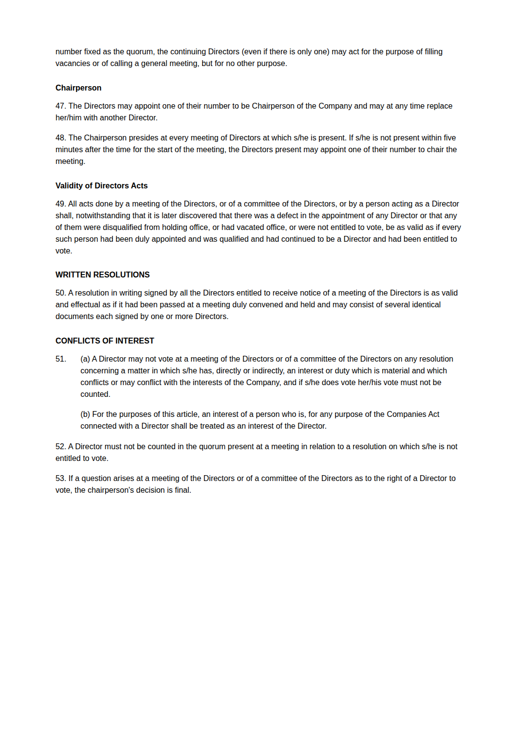number fixed as the quorum, the continuing Directors (even if there is only one) may act for the purpose of filling vacancies or of calling a general meeting, but for no other purpose.
Chairperson
47. The Directors may appoint one of their number to be Chairperson of the Company and may at any time replace her/him with another Director.
48. The Chairperson presides at every meeting of Directors at which s/he is present. If s/he is not present within five minutes after the time for the start of the meeting, the Directors present may appoint one of their number to chair the meeting.
Validity of Directors Acts
49. All acts done by a meeting of the Directors, or of a committee of the Directors, or by a person acting as a Director shall, notwithstanding that it is later discovered that there was a defect in the appointment of any Director or that any of them were disqualified from holding office, or had vacated office, or were not entitled to vote, be as valid as if every such person had been duly appointed and was qualified and had continued to be a Director and had been entitled to vote.
WRITTEN RESOLUTIONS
50. A resolution in writing signed by all the Directors entitled to receive notice of a meeting of the Directors is as valid and effectual as if it had been passed at a meeting duly convened and held and may consist of several identical documents each signed by one or more Directors.
CONFLICTS OF INTEREST
51.
(a) A Director may not vote at a meeting of the Directors or of a committee of the Directors on any resolution concerning a matter in which s/he has, directly or indirectly, an interest or duty which is material and which conflicts or may conflict with the interests of the Company, and if s/he does vote her/his vote must not be counted.
(b) For the purposes of this article, an interest of a person who is, for any purpose of the Companies Act connected with a Director shall be treated as an interest of the Director.
52. A Director must not be counted in the quorum present at a meeting in relation to a resolution on which s/he is not entitled to vote.
53. If a question arises at a meeting of the Directors or of a committee of the Directors as to the right of a Director to vote, the chairperson's decision is final.